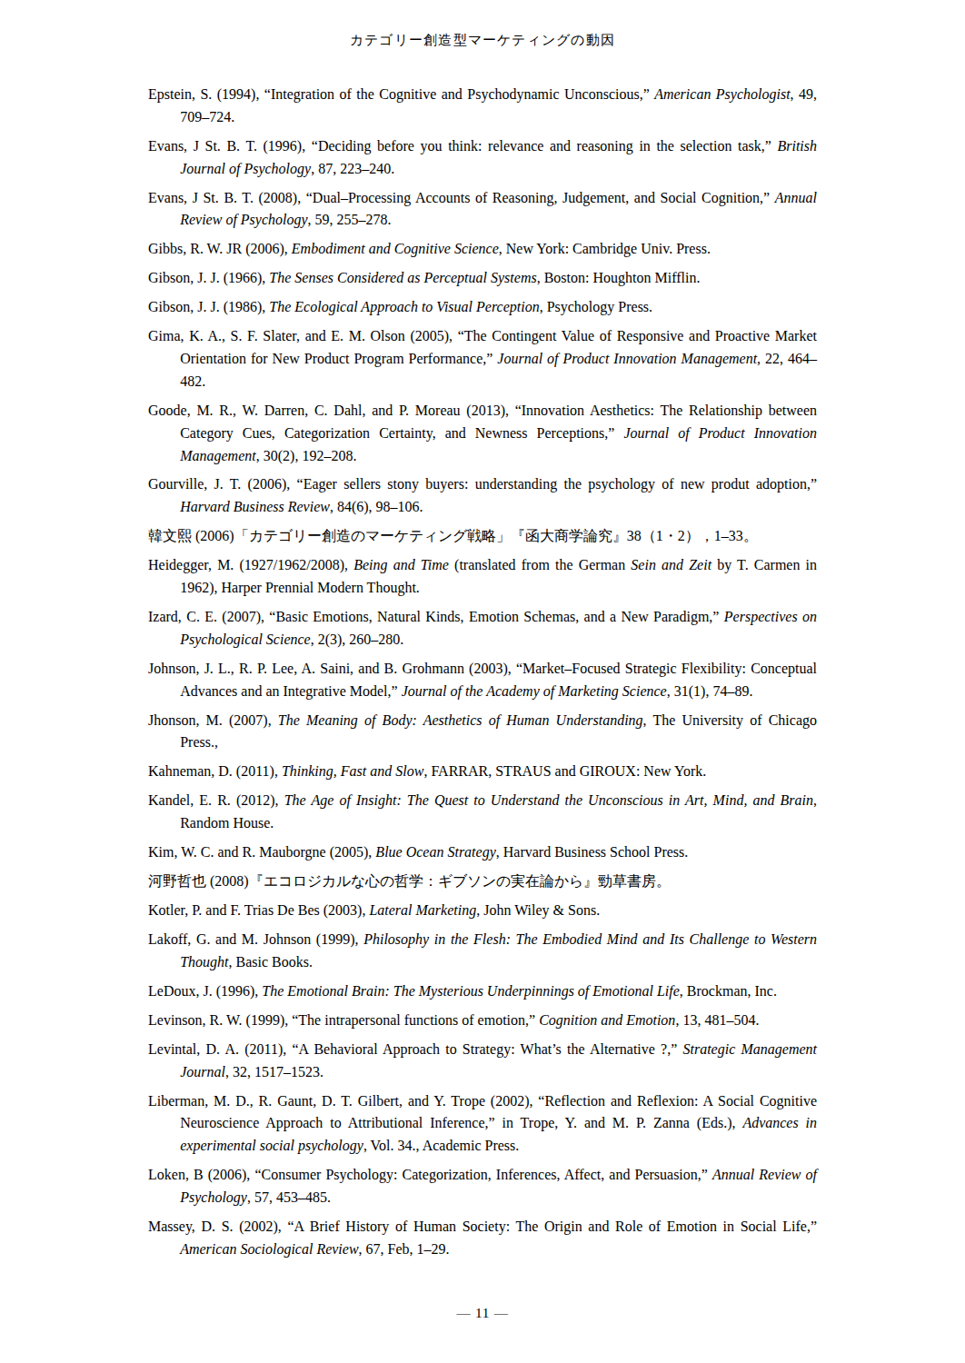カテゴリー創造型マーケティングの動因
Epstein, S. (1994), “Integration of the Cognitive and Psychodynamic Unconscious,” American Psychologist, 49, 709–724.
Evans, J St. B. T. (1996), “Deciding before you think: relevance and reasoning in the selection task,” British Journal of Psychology, 87, 223–240.
Evans, J St. B. T. (2008), “Dual–Processing Accounts of Reasoning, Judgement, and Social Cognition,” Annual Review of Psychology, 59, 255–278.
Gibbs, R. W. JR (2006), Embodiment and Cognitive Science, New York: Cambridge Univ. Press.
Gibson, J. J. (1966), The Senses Considered as Perceptual Systems, Boston: Houghton Mifflin.
Gibson, J. J. (1986), The Ecological Approach to Visual Perception, Psychology Press.
Gima, K. A., S. F. Slater, and E. M. Olson (2005), “The Contingent Value of Responsive and Proactive Market Orientation for New Product Program Performance,” Journal of Product Innovation Management, 22, 464–482.
Goode, M. R., W. Darren, C. Dahl, and P. Moreau (2013), “Innovation Aesthetics: The Relationship between Category Cues, Categorization Certainty, and Newness Perceptions,” Journal of Product Innovation Management, 30(2), 192–208.
Gourville, J. T. (2006), “Eager sellers stony buyers: understanding the psychology of new produt adoption,” Harvard Business Review, 84(6), 98–106.
韓文熙 (2006)「カテゴリー創造のマーケティング戦略」『函大商学論究』38（1・2），1–33。
Heidegger, M. (1927/1962/2008), Being and Time (translated from the German Sein and Zeit by T. Carmen in 1962), Harper Prennial Modern Thought.
Izard, C. E. (2007), “Basic Emotions, Natural Kinds, Emotion Schemas, and a New Paradigm,” Perspectives on Psychological Science, 2(3), 260–280.
Johnson, J. L., R. P. Lee, A. Saini, and B. Grohmann (2003), “Market–Focused Strategic Flexibility: Conceptual Advances and an Integrative Model,” Journal of the Academy of Marketing Science, 31(1), 74–89.
Jhonson, M. (2007), The Meaning of Body: Aesthetics of Human Understanding, The University of Chicago Press.,
Kahneman, D. (2011), Thinking, Fast and Slow, FARRAR, STRAUS and GIROUX: New York.
Kandel, E. R. (2012), The Age of Insight: The Quest to Understand the Unconscious in Art, Mind, and Brain, Random House.
Kim, W. C. and R. Mauborgne (2005), Blue Ocean Strategy, Harvard Business School Press.
河野哲也 (2008)『エコロジカルな心の哲学：ギブソンの実在論から』勁草書房。
Kotler, P. and F. Trias De Bes (2003), Lateral Marketing, John Wiley & Sons.
Lakoff, G. and M. Johnson (1999), Philosophy in the Flesh: The Embodied Mind and Its Challenge to Western Thought, Basic Books.
LeDoux, J. (1996), The Emotional Brain: The Mysterious Underpinnings of Emotional Life, Brockman, Inc.
Levinson, R. W. (1999), “The intrapersonal functions of emotion,” Cognition and Emotion, 13, 481–504.
Levintal, D. A. (2011), “A Behavioral Approach to Strategy: What’s the Alternative ?,” Strategic Management Journal, 32, 1517–1523.
Liberman, M. D., R. Gaunt, D. T. Gilbert, and Y. Trope (2002), “Reflection and Reflexion: A Social Cognitive Neuroscience Approach to Attributional Inference,” in Trope, Y. and M. P. Zanna (Eds.), Advances in experimental social psychology, Vol. 34., Academic Press.
Loken, B (2006), “Consumer Psychology: Categorization, Inferences, Affect, and Persuasion,” Annual Review of Psychology, 57, 453–485.
Massey, D. S. (2002), “A Brief History of Human Society: The Origin and Role of Emotion in Social Life,” American Sociological Review, 67, Feb, 1–29.
— 11 —